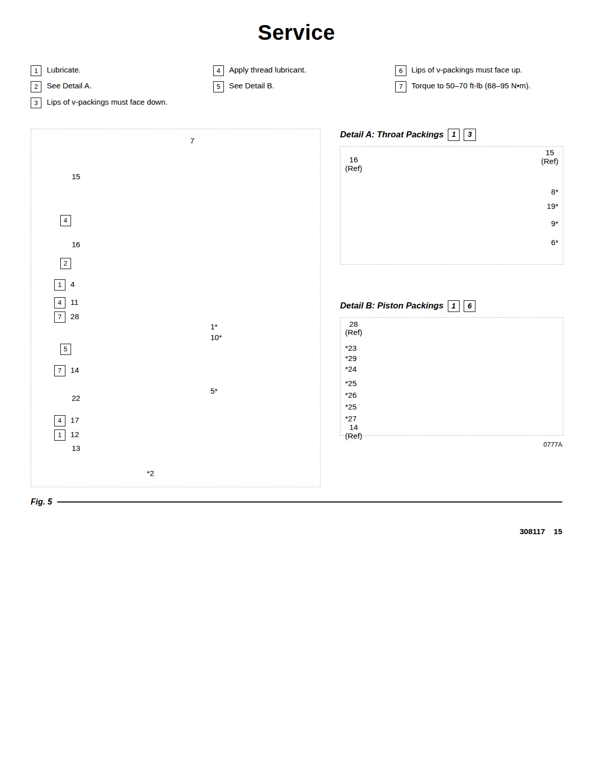Service
1 Lubricate.
2 See Detail A.
3 Lips of v-packings must face down.
4 Apply thread lubricant.
5 See Detail B.
6 Lips of v-packings must face up.
7 Torque to 50–70 ft-lb (68–95 N•m).
7 15 4 16 2 1 4 4 11 7 28 1* 10* 5 7 14 5* 22 4 17 1 12 13 *2
Detail A: Throat Packings 13
16
(Ref) 15
(Ref) 8* 19* 9* 6*
Detail B: Piston Packings 16
28
(Ref) *23 *29 *24 *25 *26 *25 *27 14
(Ref)
0777A
Fig. 5
308117 15